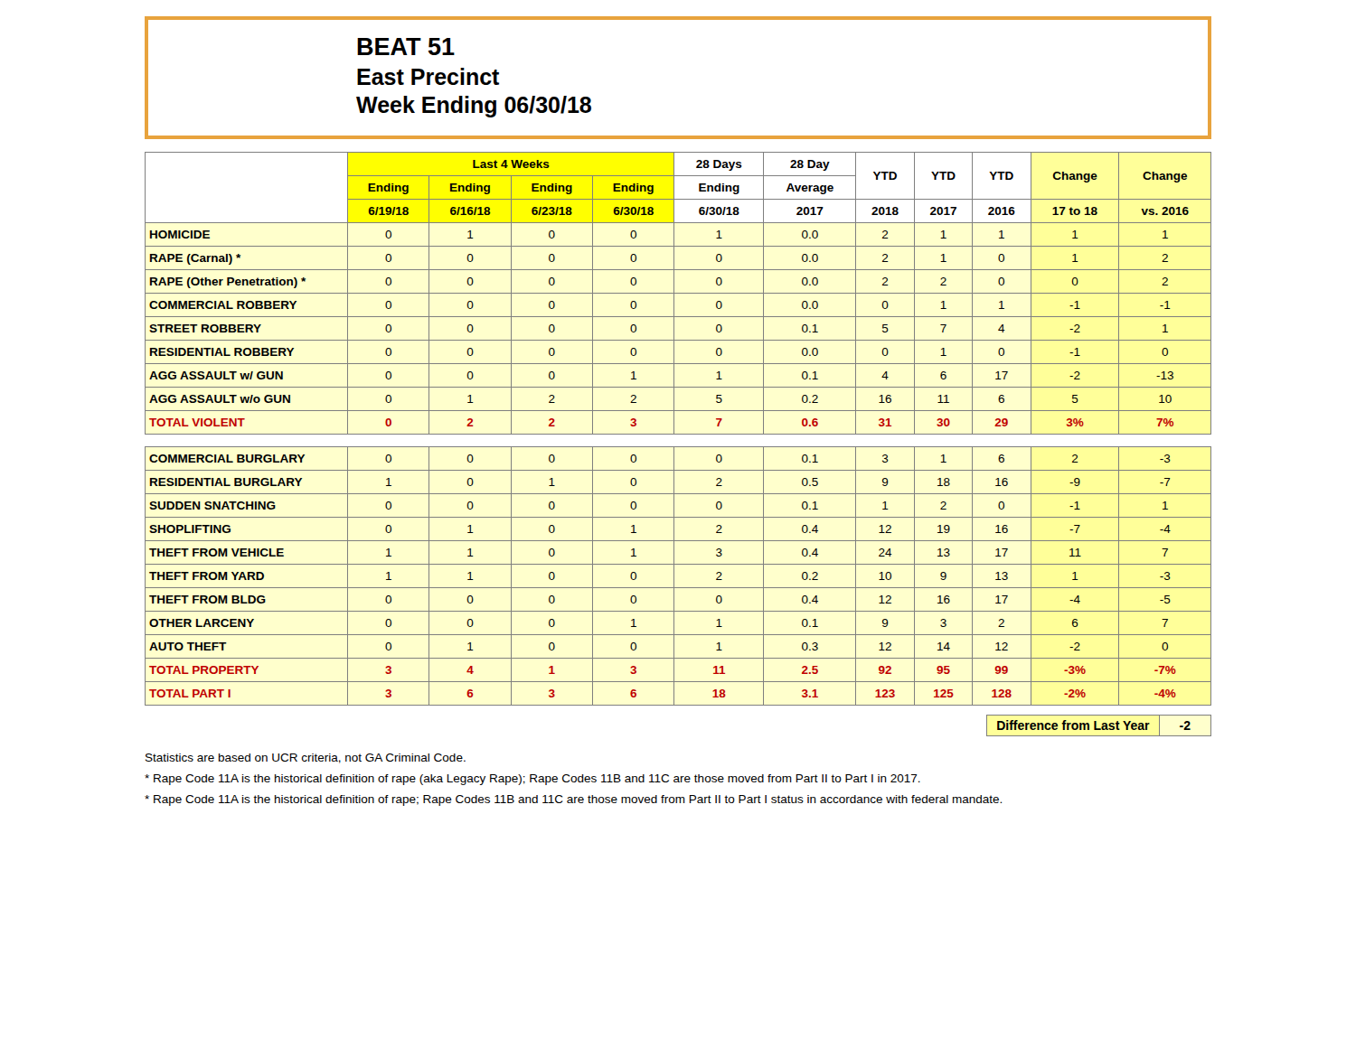BEAT 51
East Precinct
Week Ending 06/30/18
| | Last 4 Weeks | 28 Days | 28 Day | YTD | YTD | YTD | Change | Change |
| --- | --- | --- | --- | --- | --- | --- | --- | --- |
| Ending | Ending | Ending | Ending | Ending | Average |
| 6/19/18 | 6/16/18 | 6/23/18 | 6/30/18 | 6/30/18 | 2017 | 2018 | 2017 | 2016 | 17 to 18 | vs. 2016 |
| HOMICIDE | 0 | 1 | 0 | 0 | 1 | 0.0 | 2 | 1 | 1 | 1 | 1 |
| RAPE (Carnal) * | 0 | 0 | 0 | 0 | 0 | 0.0 | 2 | 1 | 0 | 1 | 2 |
| RAPE (Other Penetration) * | 0 | 0 | 0 | 0 | 0 | 0.0 | 2 | 2 | 0 | 0 | 2 |
| COMMERCIAL ROBBERY | 0 | 0 | 0 | 0 | 0 | 0.0 | 0 | 1 | 1 | -1 | -1 |
| STREET ROBBERY | 0 | 0 | 0 | 0 | 0 | 0.1 | 5 | 7 | 4 | -2 | 1 |
| RESIDENTIAL ROBBERY | 0 | 0 | 0 | 0 | 0 | 0.0 | 0 | 1 | 0 | -1 | 0 |
| AGG ASSAULT w/ GUN | 0 | 0 | 0 | 1 | 1 | 0.1 | 4 | 6 | 17 | -2 | -13 |
| AGG ASSAULT w/o GUN | 0 | 1 | 2 | 2 | 5 | 0.2 | 16 | 11 | 6 | 5 | 10 |
| TOTAL VIOLENT | 0 | 2 | 2 | 3 | 7 | 0.6 | 31 | 30 | 29 | 3% | 7% |
| COMMERCIAL BURGLARY | 0 | 0 | 0 | 0 | 0 | 0.1 | 3 | 1 | 6 | 2 | -3 |
| RESIDENTIAL BURGLARY | 1 | 0 | 1 | 0 | 2 | 0.5 | 9 | 18 | 16 | -9 | -7 |
| SUDDEN SNATCHING | 0 | 0 | 0 | 0 | 0 | 0.1 | 1 | 2 | 0 | -1 | 1 |
| SHOPLIFTING | 0 | 1 | 0 | 1 | 2 | 0.4 | 12 | 19 | 16 | -7 | -4 |
| THEFT FROM VEHICLE | 1 | 1 | 0 | 1 | 3 | 0.4 | 24 | 13 | 17 | 11 | 7 |
| THEFT FROM YARD | 1 | 1 | 0 | 0 | 2 | 0.2 | 10 | 9 | 13 | 1 | -3 |
| THEFT FROM BLDG | 0 | 0 | 0 | 0 | 0 | 0.4 | 12 | 16 | 17 | -4 | -5 |
| OTHER LARCENY | 0 | 0 | 0 | 1 | 1 | 0.1 | 9 | 3 | 2 | 6 | 7 |
| AUTO THEFT | 0 | 1 | 0 | 0 | 1 | 0.3 | 12 | 14 | 12 | -2 | 0 |
| TOTAL PROPERTY | 3 | 4 | 1 | 3 | 11 | 2.5 | 92 | 95 | 99 | -3% | -7% |
| TOTAL PART I | 3 | 6 | 3 | 6 | 18 | 3.1 | 123 | 125 | 128 | -2% | -4% |
Difference from Last Year
-2
Statistics are based on UCR criteria, not GA Criminal Code.
* Rape Code 11A is the historical definition of rape (aka Legacy Rape); Rape Codes 11B and 11C are those moved from Part II to Part I in 2017.
* Rape Code 11A is the historical definition of rape; Rape Codes 11B and 11C are those moved from Part II to Part I status in accordance with federal mandate.